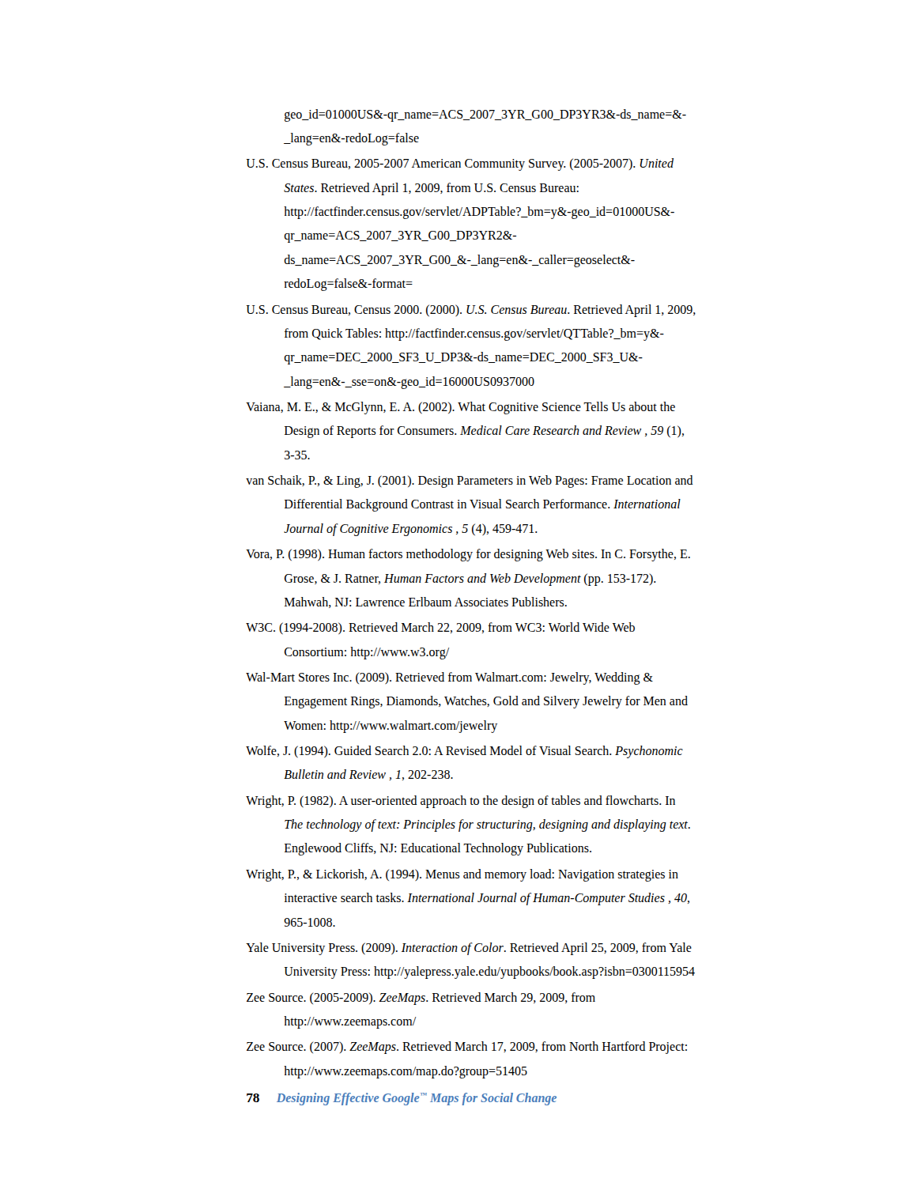geo_id=01000US&-qr_name=ACS_2007_3YR_G00_DP3YR3&-ds_name=&-_lang=en&-redoLog=false
U.S. Census Bureau, 2005-2007 American Community Survey. (2005-2007). United States. Retrieved April 1, 2009, from U.S. Census Bureau: http://factfinder.census.gov/servlet/ADPTable?_bm=y&-geo_id=01000US&-qr_name=ACS_2007_3YR_G00_DP3YR2&-ds_name=ACS_2007_3YR_G00_&-_lang=en&-_caller=geoselect&-redoLog=false&-format=
U.S. Census Bureau, Census 2000. (2000). U.S. Census Bureau. Retrieved April 1, 2009, from Quick Tables: http://factfinder.census.gov/servlet/QTTable?_bm=y&-qr_name=DEC_2000_SF3_U_DP3&-ds_name=DEC_2000_SF3_U&-_lang=en&-_sse=on&-geo_id=16000US0937000
Vaiana, M. E., & McGlynn, E. A. (2002). What Cognitive Science Tells Us about the Design of Reports for Consumers. Medical Care Research and Review , 59 (1), 3-35.
van Schaik, P., & Ling, J. (2001). Design Parameters in Web Pages: Frame Location and Differential Background Contrast in Visual Search Performance. International Journal of Cognitive Ergonomics , 5 (4), 459-471.
Vora, P. (1998). Human factors methodology for designing Web sites. In C. Forsythe, E. Grose, & J. Ratner, Human Factors and Web Development (pp. 153-172). Mahwah, NJ: Lawrence Erlbaum Associates Publishers.
W3C. (1994-2008). Retrieved March 22, 2009, from WC3: World Wide Web Consortium: http://www.w3.org/
Wal-Mart Stores Inc. (2009). Retrieved from Walmart.com: Jewelry, Wedding & Engagement Rings, Diamonds, Watches, Gold and Silvery Jewelry for Men and Women: http://www.walmart.com/jewelry
Wolfe, J. (1994). Guided Search 2.0: A Revised Model of Visual Search. Psychonomic Bulletin and Review , 1, 202-238.
Wright, P. (1982). A user-oriented approach to the design of tables and flowcharts. In The technology of text: Principles for structuring, designing and displaying text. Englewood Cliffs, NJ: Educational Technology Publications.
Wright, P., & Lickorish, A. (1994). Menus and memory load: Navigation strategies in interactive search tasks. International Journal of Human-Computer Studies , 40, 965-1008.
Yale University Press. (2009). Interaction of Color. Retrieved April 25, 2009, from Yale University Press: http://yalepress.yale.edu/yupbooks/book.asp?isbn=0300115954
Zee Source. (2005-2009). ZeeMaps. Retrieved March 29, 2009, from http://www.zeemaps.com/
Zee Source. (2007). ZeeMaps. Retrieved March 17, 2009, from North Hartford Project: http://www.zeemaps.com/map.do?group=51405
78 Designing Effective Google™ Maps for Social Change